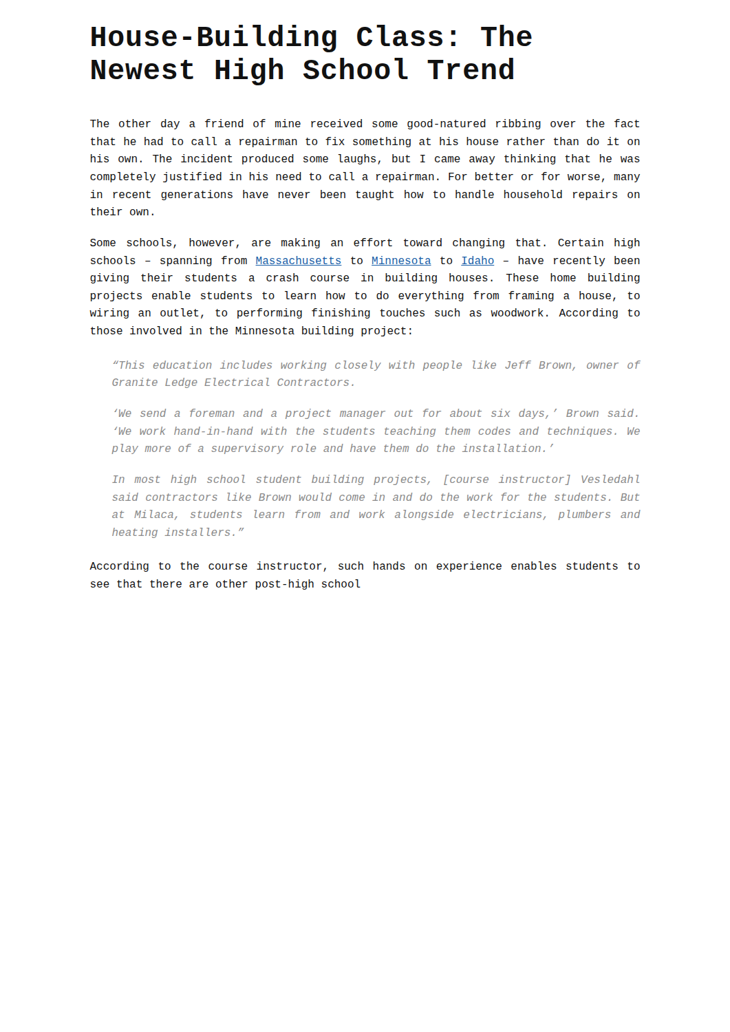House-Building Class: The Newest High School Trend
The other day a friend of mine received some good-natured ribbing over the fact that he had to call a repairman to fix something at his house rather than do it on his own. The incident produced some laughs, but I came away thinking that he was completely justified in his need to call a repairman. For better or for worse, many in recent generations have never been taught how to handle household repairs on their own.
Some schools, however, are making an effort toward changing that. Certain high schools – spanning from Massachusetts to Minnesota to Idaho – have recently been giving their students a crash course in building houses. These home building projects enable students to learn how to do everything from framing a house, to wiring an outlet, to performing finishing touches such as woodwork. According to those involved in the Minnesota building project:
“This education includes working closely with people like Jeff Brown, owner of Granite Ledge Electrical Contractors.
‘We send a foreman and a project manager out for about six days,’ Brown said. ‘We work hand-in-hand with the students teaching them codes and techniques. We play more of a supervisory role and have them do the installation.’
In most high school student building projects, [course instructor] Vesledahl said contractors like Brown would come in and do the work for the students. But at Milaca, students learn from and work alongside electricians, plumbers and heating installers.”
According to the course instructor, such hands on experience enables students to see that there are other post-high school